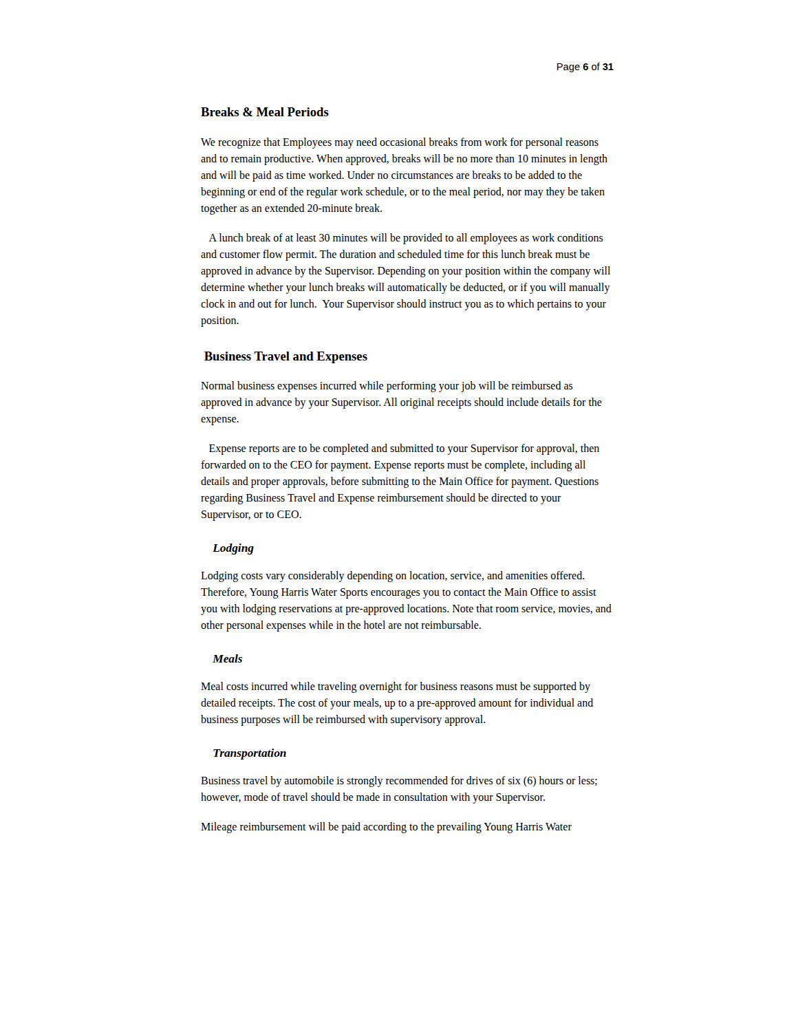Page 6 of 31
Breaks & Meal Periods
We recognize that Employees may need occasional breaks from work for personal reasons and to remain productive. When approved, breaks will be no more than 10 minutes in length and will be paid as time worked. Under no circumstances are breaks to be added to the beginning or end of the regular work schedule, or to the meal period, nor may they be taken together as an extended 20-minute break.
A lunch break of at least 30 minutes will be provided to all employees as work conditions and customer flow permit. The duration and scheduled time for this lunch break must be approved in advance by the Supervisor. Depending on your position within the company will determine whether your lunch breaks will automatically be deducted, or if you will manually clock in and out for lunch. Your Supervisor should instruct you as to which pertains to your position.
Business Travel and Expenses
Normal business expenses incurred while performing your job will be reimbursed as approved in advance by your Supervisor. All original receipts should include details for the expense.
Expense reports are to be completed and submitted to your Supervisor for approval, then forwarded on to the CEO for payment. Expense reports must be complete, including all details and proper approvals, before submitting to the Main Office for payment. Questions regarding Business Travel and Expense reimbursement should be directed to your Supervisor, or to CEO.
Lodging
Lodging costs vary considerably depending on location, service, and amenities offered. Therefore, Young Harris Water Sports encourages you to contact the Main Office to assist you with lodging reservations at pre-approved locations. Note that room service, movies, and other personal expenses while in the hotel are not reimbursable.
Meals
Meal costs incurred while traveling overnight for business reasons must be supported by detailed receipts. The cost of your meals, up to a pre-approved amount for individual and business purposes will be reimbursed with supervisory approval.
Transportation
Business travel by automobile is strongly recommended for drives of six (6) hours or less; however, mode of travel should be made in consultation with your Supervisor.
Mileage reimbursement will be paid according to the prevailing Young Harris Water